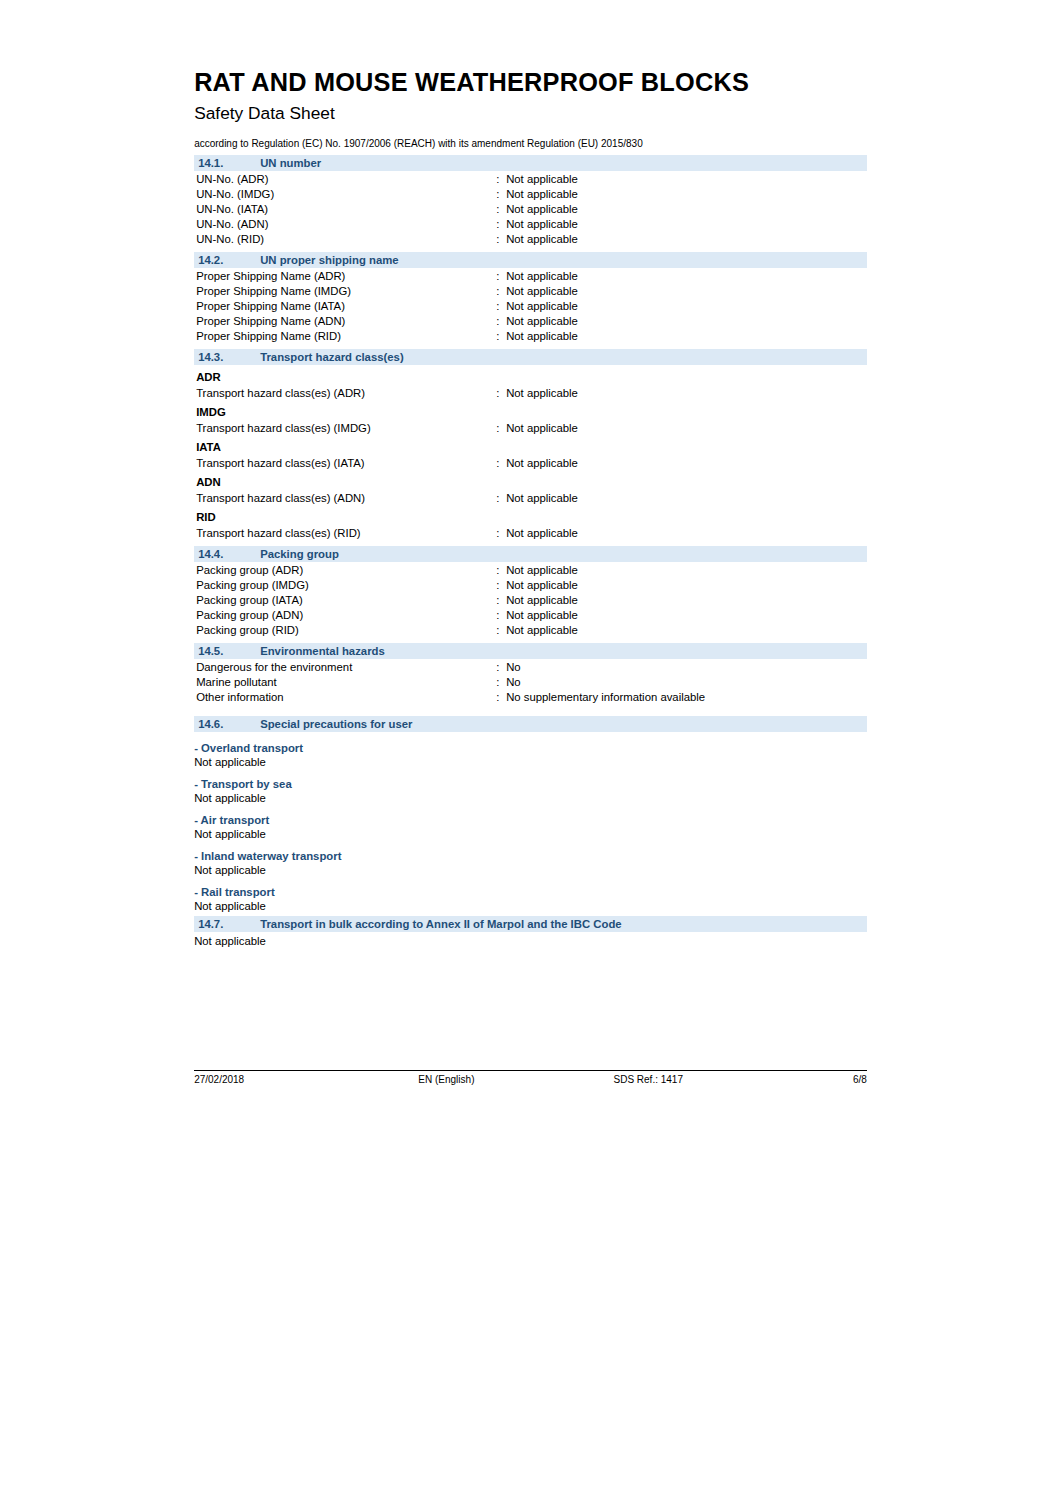RAT AND MOUSE WEATHERPROOF BLOCKS
Safety Data Sheet
according to Regulation (EC) No. 1907/2006 (REACH) with its amendment Regulation (EU) 2015/830
14.1. UN number
UN-No. (ADR): Not applicable
UN-No. (IMDG): Not applicable
UN-No. (IATA): Not applicable
UN-No. (ADN): Not applicable
UN-No. (RID): Not applicable
14.2. UN proper shipping name
Proper Shipping Name (ADR): Not applicable
Proper Shipping Name (IMDG): Not applicable
Proper Shipping Name (IATA): Not applicable
Proper Shipping Name (ADN): Not applicable
Proper Shipping Name (RID): Not applicable
14.3. Transport hazard class(es)
ADR
Transport hazard class(es) (ADR): Not applicable
IMDG
Transport hazard class(es) (IMDG): Not applicable
IATA
Transport hazard class(es) (IATA): Not applicable
ADN
Transport hazard class(es) (ADN): Not applicable
RID
Transport hazard class(es) (RID): Not applicable
14.4. Packing group
Packing group (ADR): Not applicable
Packing group (IMDG): Not applicable
Packing group (IATA): Not applicable
Packing group (ADN): Not applicable
Packing group (RID): Not applicable
14.5. Environmental hazards
Dangerous for the environment: No
Marine pollutant: No
Other information: No supplementary information available
14.6. Special precautions for user
- Overland transport
Not applicable
- Transport by sea
Not applicable
- Air transport
Not applicable
- Inland waterway transport
Not applicable
- Rail transport
Not applicable
14.7. Transport in bulk according to Annex II of Marpol and the IBC Code
Not applicable
27/02/2018
EN (English)
SDS Ref.: 1417
6/8